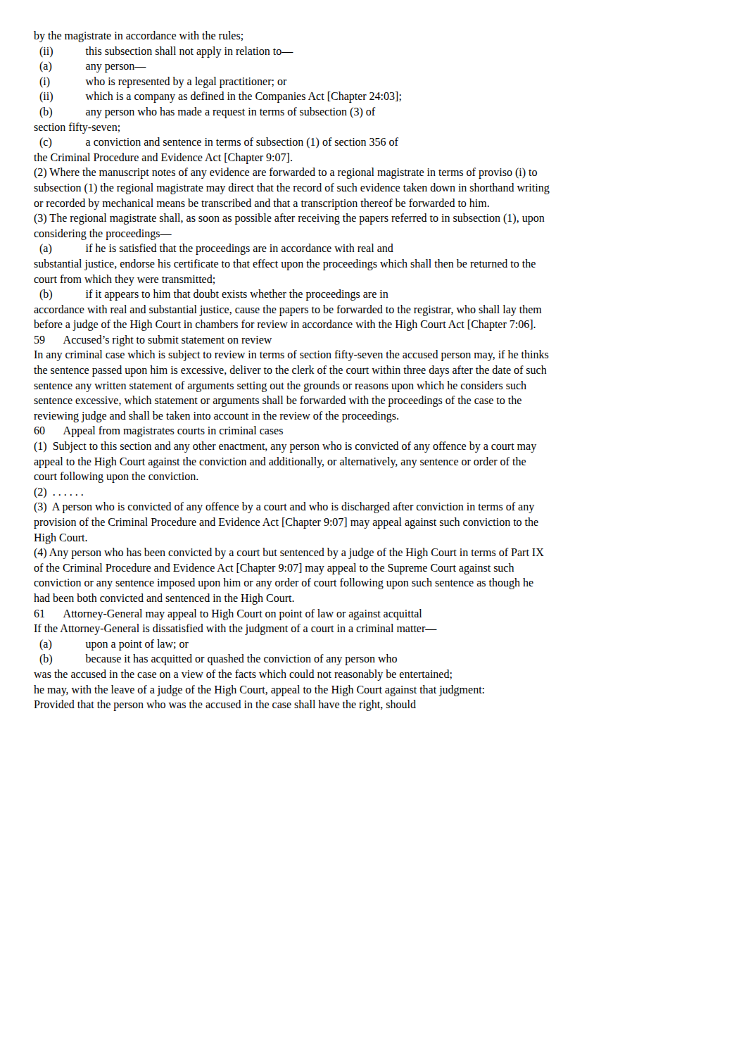by the magistrate in accordance with the rules;
(ii) this subsection shall not apply in relation to—
(a) any person—
(i) who is represented by a legal practitioner; or
(ii) which is a company as defined in the Companies Act [Chapter 24:03];
(b) any person who has made a request in terms of subsection (3) of
section fifty-seven;
(c) a conviction and sentence in terms of subsection (1) of section 356 of
the Criminal Procedure and Evidence Act [Chapter 9:07].
(2) Where the manuscript notes of any evidence are forwarded to a regional magistrate in terms of proviso (i) to subsection (1) the regional magistrate may direct that the record of such evidence taken down in shorthand writing or recorded by mechanical means be transcribed and that a transcription thereof be forwarded to him.
(3) The regional magistrate shall, as soon as possible after receiving the papers referred to in subsection (1), upon considering the proceedings—
(a) if he is satisfied that the proceedings are in accordance with real and
substantial justice, endorse his certificate to that effect upon the proceedings which shall then be returned to the court from which they were transmitted;
(b) if it appears to him that doubt exists whether the proceedings are in
accordance with real and substantial justice, cause the papers to be forwarded to the registrar, who shall lay them before a judge of the High Court in chambers for review in accordance with the High Court Act [Chapter 7:06].
59 Accused’s right to submit statement on review
In any criminal case which is subject to review in terms of section fifty-seven the accused person may, if he thinks the sentence passed upon him is excessive, deliver to the clerk of the court within three days after the date of such sentence any written statement of arguments setting out the grounds or reasons upon which he considers such sentence excessive, which statement or arguments shall be forwarded with the proceedings of the case to the reviewing judge and shall be taken into account in the review of the proceedings.
60 Appeal from magistrates courts in criminal cases
(1) Subject to this section and any other enactment, any person who is convicted of any offence by a court may appeal to the High Court against the conviction and additionally, or alternatively, any sentence or order of the court following upon the conviction.
(2) . . . . . .
(3) A person who is convicted of any offence by a court and who is discharged after conviction in terms of any provision of the Criminal Procedure and Evidence Act [Chapter 9:07] may appeal against such conviction to the High Court.
(4) Any person who has been convicted by a court but sentenced by a judge of the High Court in terms of Part IX of the Criminal Procedure and Evidence Act [Chapter 9:07] may appeal to the Supreme Court against such conviction or any sentence imposed upon him or any order of court following upon such sentence as though he had been both convicted and sentenced in the High Court.
61 Attorney-General may appeal to High Court on point of law or against acquittal
If the Attorney-General is dissatisfied with the judgment of a court in a criminal matter—
(a) upon a point of law; or
(b) because it has acquitted or quashed the conviction of any person who
was the accused in the case on a view of the facts which could not reasonably be entertained;
he may, with the leave of a judge of the High Court, appeal to the High Court against that judgment:
Provided that the person who was the accused in the case shall have the right, should